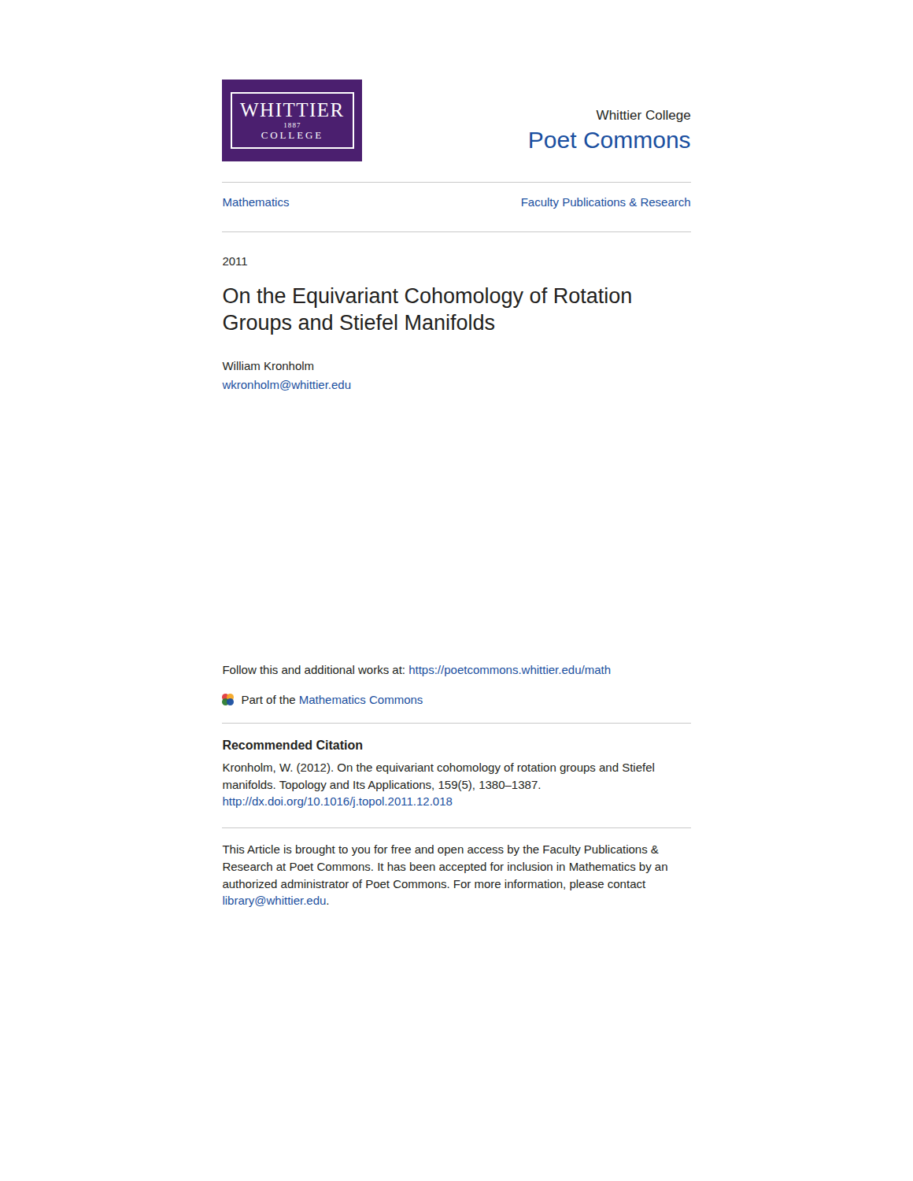WHITTIER
1887
COLLEGE
Whittier College
Poet Commons
Mathematics
Faculty Publications & Research
2011
On the Equivariant Cohomology of Rotation Groups and Stiefel Manifolds
William Kronholm
wkronholm@whittier.edu
Follow this and additional works at: https://poetcommons.whittier.edu/math
Part of the Mathematics Commons
Recommended Citation
Kronholm, W. (2012). On the equivariant cohomology of rotation groups and Stiefel manifolds. Topology and Its Applications, 159(5), 1380–1387. http://dx.doi.org/10.1016/j.topol.2011.12.018
This Article is brought to you for free and open access by the Faculty Publications & Research at Poet Commons. It has been accepted for inclusion in Mathematics by an authorized administrator of Poet Commons. For more information, please contact library@whittier.edu.